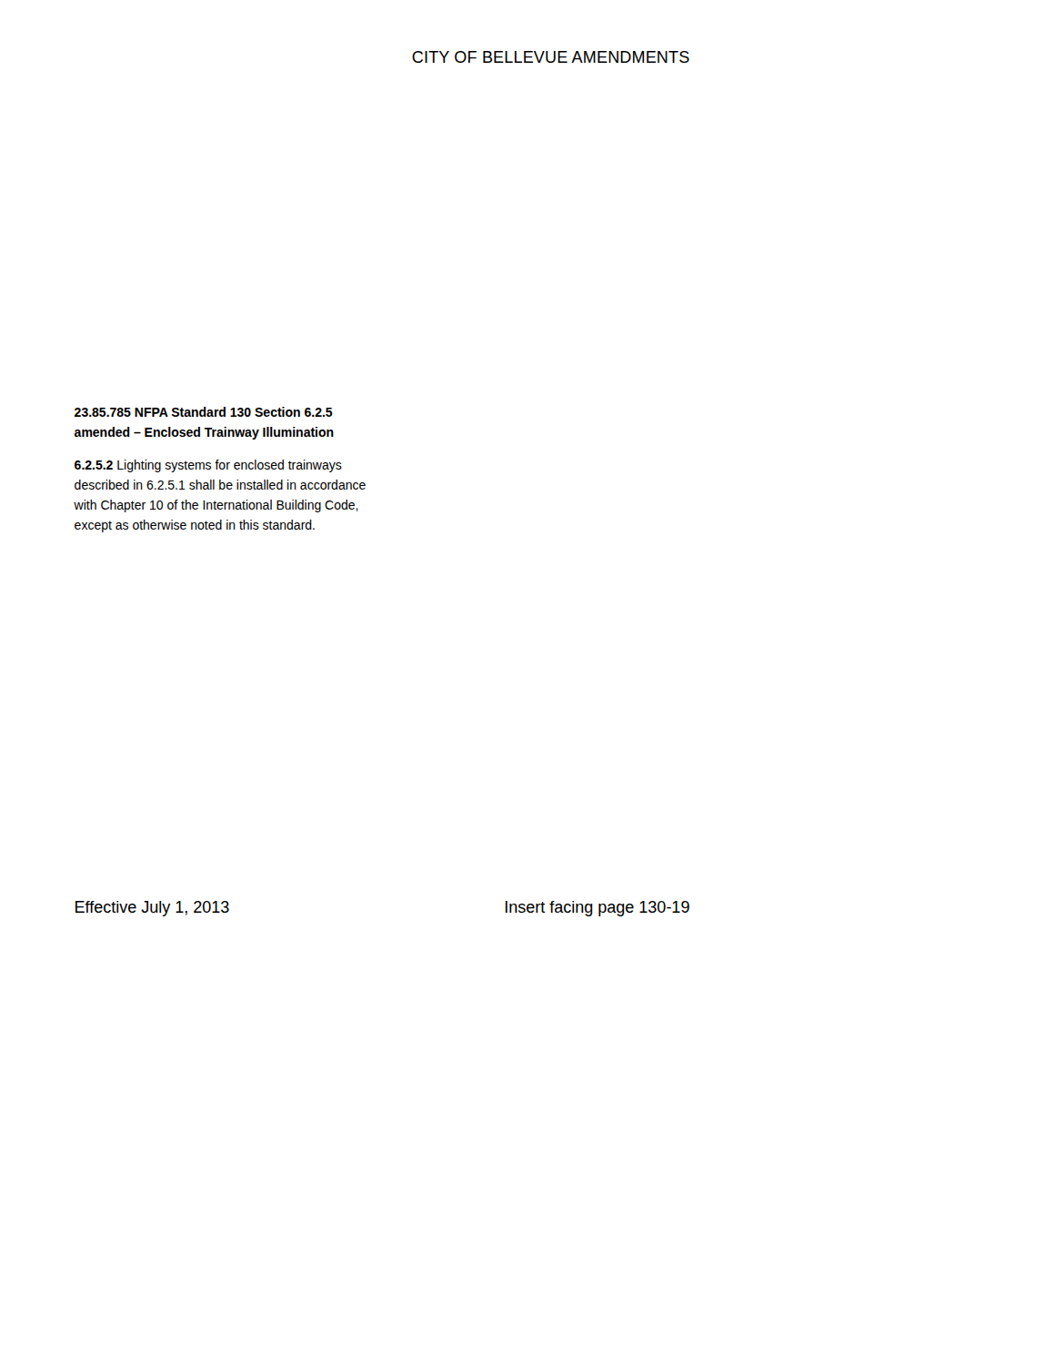CITY OF BELLEVUE AMENDMENTS
23.85.785 NFPA Standard 130 Section 6.2.5 amended – Enclosed Trainway Illumination
6.2.5.2 Lighting systems for enclosed trainways described in 6.2.5.1 shall be installed in accordance with Chapter 10 of the International Building Code, except as otherwise noted in this standard.
Effective July 1, 2013 Insert facing page 130-19